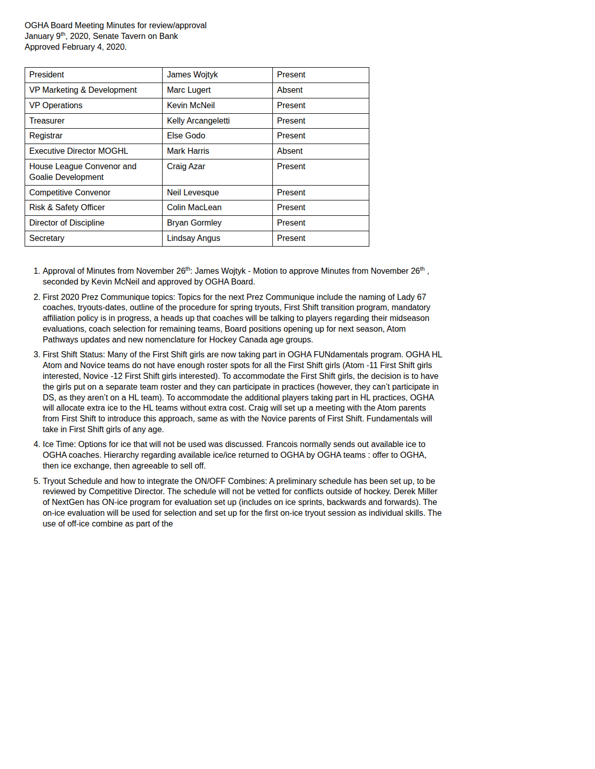OGHA Board Meeting Minutes for review/approval
January 9th, 2020, Senate Tavern on Bank
Approved February 4, 2020.
| President | James Wojtyk | Present |
| VP Marketing & Development | Marc Lugert | Absent |
| VP Operations | Kevin McNeil | Present |
| Treasurer | Kelly Arcangeletti | Present |
| Registrar | Else Godo | Present |
| Executive Director MOGHL | Mark Harris | Absent |
| House League Convenor and Goalie Development | Craig Azar | Present |
| Competitive Convenor | Neil Levesque | Present |
| Risk & Safety Officer | Colin MacLean | Present |
| Director of Discipline | Bryan Gormley | Present |
| Secretary | Lindsay Angus | Present |
Approval of Minutes from November 26th: James Wojtyk - Motion to approve Minutes from November 26th , seconded by Kevin McNeil and approved by OGHA Board.
First 2020 Prez Communique topics: Topics for the next Prez Communique include the naming of Lady 67 coaches, tryouts-dates, outline of the procedure for spring tryouts, First Shift transition program, mandatory affiliation policy is in progress, a heads up that coaches will be talking to players regarding their midseason evaluations, coach selection for remaining teams, Board positions opening up for next season, Atom Pathways updates and new nomenclature for Hockey Canada age groups.
First Shift Status: Many of the First Shift girls are now taking part in OGHA FUNdamentals program. OGHA HL Atom and Novice teams do not have enough roster spots for all the First Shift girls (Atom -11 First Shift girls interested, Novice -12 First Shift girls interested). To accommodate the First Shift girls, the decision is to have the girls put on a separate team roster and they can participate in practices (however, they can’t participate in DS, as they aren’t on a HL team). To accommodate the additional players taking part in HL practices, OGHA will allocate extra ice to the HL teams without extra cost. Craig will set up a meeting with the Atom parents from First Shift to introduce this approach, same as with the Novice parents of First Shift. Fundamentals will take in First Shift girls of any age.
Ice Time: Options for ice that will not be used was discussed. Francois normally sends out available ice to OGHA coaches. Hierarchy regarding available ice/ice returned to OGHA by OGHA teams : offer to OGHA, then ice exchange, then agreeable to sell off.
Tryout Schedule and how to integrate the ON/OFF Combines: A preliminary schedule has been set up, to be reviewed by Competitive Director. The schedule will not be vetted for conflicts outside of hockey. Derek Miller of NextGen has ON-ice program for evaluation set up (includes on ice sprints, backwards and forwards). The on-ice evaluation will be used for selection and set up for the first on-ice tryout session as individual skills. The use of off-ice combine as part of the